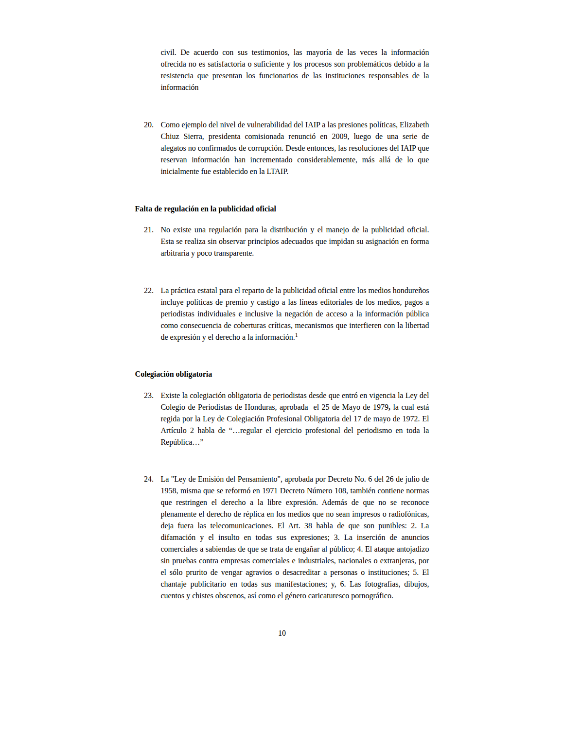civil. De acuerdo con sus testimonios, las mayoría de las veces la información ofrecida no es satisfactoria o suficiente y los procesos son problemáticos debido a la resistencia que presentan los funcionarios de las instituciones responsables de la información
20. Como ejemplo del nivel de vulnerabilidad del IAIP a las presiones políticas, Elizabeth Chiuz Sierra, presidenta comisionada renunció en 2009, luego de una serie de alegatos no confirmados de corrupción. Desde entonces, las resoluciones del IAIP que reservan información han incrementado considerablemente, más allá de lo que inicialmente fue establecido en la LTAIP.
Falta de regulación en la publicidad oficial
21. No existe una regulación para la distribución y el manejo de la publicidad oficial. Esta se realiza sin observar principios adecuados que impidan su asignación en forma arbitraria y poco transparente.
22. La práctica estatal para el reparto de la publicidad oficial entre los medios hondureños incluye políticas de premio y castigo a las líneas editoriales de los medios, pagos a periodistas individuales e inclusive la negación de acceso a la información pública como consecuencia de coberturas críticas, mecanismos que interfieren con la libertad de expresión y el derecho a la información.1
Colegiación obligatoria
23. Existe la colegiación obligatoria de periodistas desde que entró en vigencia la Ley del Colegio de Periodistas de Honduras, aprobada el 25 de Mayo de 1979, la cual está regida por la Ley de Colegiación Profesional Obligatoria del 17 de mayo de 1972. El Artículo 2 habla de “…regular el ejercicio profesional del periodismo en toda la República…”
24. La "Ley de Emisión del Pensamiento", aprobada por Decreto No. 6 del 26 de julio de 1958, misma que se reformó en 1971 Decreto Número 108, también contiene normas que restringen el derecho a la libre expresión. Además de que no se reconoce plenamente el derecho de réplica en los medios que no sean impresos o radiofónicas, deja fuera las telecomunicaciones. El Art. 38 habla de que son punibles: 2. La difamación y el insulto en todas sus expresiones; 3. La inserción de anuncios comerciales a sabiendas de que se trata de engañar al público; 4. El ataque antojadizo sin pruebas contra empresas comerciales e industriales, nacionales o extranjeras, por el sólo prurito de vengar agravios o desacreditar a personas o instituciones; 5. El chantaje publicitario en todas sus manifestaciones; y, 6. Las fotografías, dibujos, cuentos y chistes obscenos, así como el género caricaturesco pornográfico.
10